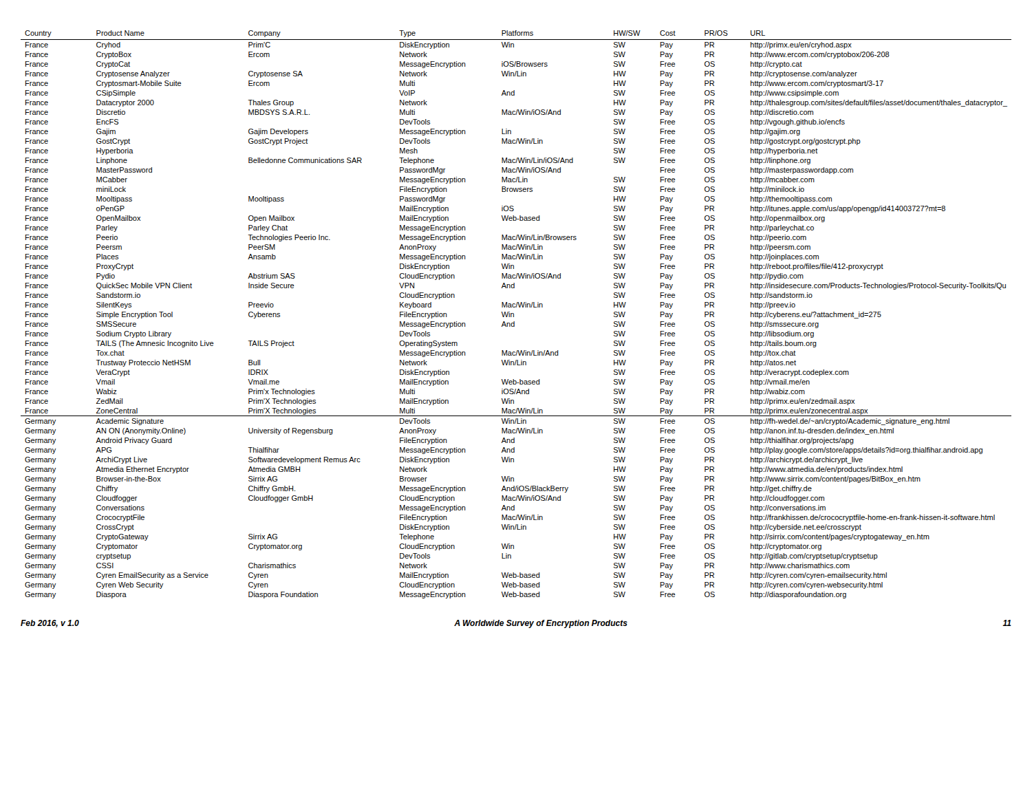| Country | Product Name | Company | Type | Platforms | HW/SW | Cost | PR/OS | URL |
| --- | --- | --- | --- | --- | --- | --- | --- | --- |
| France | Cryhod | Prim'C | DiskEncryption | Win | SW | Pay | PR | http://primx.eu/en/cryhod.aspx |
| France | CryptoBox | Ercom | Network | | SW | Pay | PR | http://www.ercom.com/cryptobox/206-208 |
| France | CryptoCat | | MessageEncryption | iOS/Browsers | SW | Free | OS | http://crypto.cat |
| France | Cryptosense Analyzer | Cryptosense SA | Network | Win/Lin | HW | Pay | PR | http://cryptosense.com/analyzer |
| France | Cryptosmart-Mobile Suite | Ercom | Multi | | HW | Pay | PR | http://www.ercom.com/cryptosmart/3-17 |
| France | CSipSimple | | VoIP | And | SW | Free | OS | http://www.csipsimple.com |
| France | Datacryptor 2000 | Thales Group | Network | | HW | Pay | PR | http://thalesgroup.com/sites/default/files/asset/document/thales_datacryptor_ |
| France | Discretio | MBDSYS S.A.R.L. | Multi | Mac/Win/iOS/And | SW | Pay | OS | http://discretio.com |
| France | EncFS | | DevTools | | SW | Free | OS | http://vgough.github.io/encfs |
| France | Gajim | Gajim Developers | MessageEncryption | Lin | SW | Free | OS | http://gajim.org |
| France | GostCrypt | GostCrypt Project | DevTools | Mac/Win/Lin | SW | Free | OS | http://gostcrypt.org/gostcrypt.php |
| France | Hyperboria | | Mesh | | SW | Free | OS | http://hyperboria.net |
| France | Linphone | Belledonne Communications SAR | Telephone | Mac/Win/Lin/iOS/And | SW | Free | OS | http://linphone.org |
| France | MasterPassword | | PasswordMgr | Mac/Win/iOS/And | | Free | OS | http://masterpasswordapp.com |
| France | MCabber | | MessageEncryption | Mac/Lin | SW | Free | OS | http://mcabber.com |
| France | miniLock | | FileEncryption | Browsers | SW | Free | OS | http://minilock.io |
| France | Mooltipass | Mooltipass | PasswordMgr | | HW | Pay | OS | http://themooltipass.com |
| France | oPenGP | | MailEncryption | iOS | SW | Pay | PR | http://itunes.apple.com/us/app/opengp/id414003727?mt=8 |
| France | OpenMailbox | Open Mailbox | MailEncryption | Web-based | SW | Free | OS | http://openmailbox.org |
| France | Parley | Parley Chat | MessageEncryption | | SW | Free | PR | http://parleychat.co |
| France | Peerio | Technologies Peerio Inc. | MessageEncryption | Mac/Win/Lin/Browsers | SW | Free | OS | http://peerio.com |
| France | Peersm | PeerSM | AnonProxy | Mac/Win/Lin | SW | Free | PR | http://peersm.com |
| France | Places | Ansamb | MessageEncryption | Mac/Win/Lin | SW | Pay | OS | http://joinplaces.com |
| France | ProxyCrypt | | DiskEncryption | Win | SW | Free | PR | http://reboot.pro/files/file/412-proxycrypt |
| France | Pydio | Abstrium SAS | CloudEncryption | Mac/Win/iOS/And | SW | Pay | OS | http://pydio.com |
| France | QuickSec Mobile VPN Client | Inside Secure | VPN | And | SW | Pay | PR | http://insidesecure.com/Products-Technologies/Protocol-Security-Toolkits/Qu |
| France | Sandstorm.io | | CloudEncryption | | SW | Free | OS | http://sandstorm.io |
| France | SilentKeys | Preevio | Keyboard | Mac/Win/Lin | HW | Pay | PR | http://preev.io |
| France | Simple Encryption Tool | Cyberens | FileEncryption | Win | SW | Pay | PR | http://cyberens.eu/?attachment_id=275 |
| France | SMSSecure | | MessageEncryption | And | SW | Free | OS | http://smssecure.org |
| France | Sodium Crypto Library | | DevTools | | SW | Free | OS | http://libsodium.org |
| France | TAILS (The Amnesic Incognito Live | TAILS Project | OperatingSystem | | SW | Free | OS | http://tails.boum.org |
| France | Tox.chat | | MessageEncryption | Mac/Win/Lin/And | SW | Free | OS | http://tox.chat |
| France | Trustway Proteccio NetHSM | Bull | Network | Win/Lin | HW | Pay | PR | http://atos.net |
| France | VeraCrypt | IDRIX | DiskEncryption | | SW | Free | OS | http://veracrypt.codeplex.com |
| France | Vmail | Vmail.me | MailEncryption | Web-based | SW | Pay | OS | http://vmail.me/en |
| France | Wabiz | Prim'x Technologies | Multi | iOS/And | SW | Pay | PR | http://wabiz.com |
| France | ZedMail | Prim'X Technologies | MailEncryption | Win | SW | Pay | PR | http://primx.eu/en/zedmail.aspx |
| France | ZoneCentral | Prim'X Technologies | Multi | Mac/Win/Lin | SW | Pay | PR | http://primx.eu/en/zonecentral.aspx |
| Germany | Academic Signature | | DevTools | Win/Lin | SW | Free | OS | http://fh-wedel.de/~an/crypto/Academic_signature_eng.html |
| Germany | AN ON (Anonymity.Online) | University of Regensburg | AnonProxy | Mac/Win/Lin | SW | Free | OS | http://anon.inf.tu-dresden.de/index_en.html |
| Germany | Android Privacy Guard | | FileEncryption | And | SW | Free | OS | http://thialfihar.org/projects/apg |
| Germany | APG | Thialfihar | MessageEncryption | And | SW | Free | OS | http://play.google.com/store/apps/details?id=org.thialfihar.android.apg |
| Germany | ArchiCrypt Live | Softwaredevelopment Remus Arc | DiskEncryption | Win | SW | Pay | PR | http://archicrypt.de/archicrypt_live |
| Germany | Atmedia Ethernet Encryptor | Atmedia GMBH | Network | | HW | Pay | PR | http://www.atmedia.de/en/products/index.html |
| Germany | Browser-in-the-Box | Sirrix AG | Browser | Win | SW | Pay | PR | http://www.sirrix.com/content/pages/BitBox_en.htm |
| Germany | Chiffry | Chiffry GmbH. | MessageEncryption | And/iOS/BlackBerry | SW | Free | PR | http://get.chiffry.de |
| Germany | Cloudfogger | Cloudfogger GmbH | CloudEncryption | Mac/Win/iOS/And | SW | Pay | PR | http://cloudfogger.com |
| Germany | Conversations | | MessageEncryption | And | SW | Pay | OS | http://conversations.im |
| Germany | CrococryptFile | | FileEncryption | Mac/Win/Lin | SW | Free | OS | http://frankhissen.de/crococryptfile-home-en-frank-hissen-it-software.html |
| Germany | CrossCrypt | | DiskEncryption | Win/Lin | SW | Free | OS | http://cyberside.net.ee/crosscrypt |
| Germany | CryptoGateway | Sirrix AG | Telephone | | HW | Pay | PR | http://sirrix.com/content/pages/cryptogateway_en.htm |
| Germany | Cryptomator | Cryptomator.org | CloudEncryption | Win | SW | Free | OS | http://cryptomator.org |
| Germany | cryptsetup | | DevTools | Lin | SW | Free | OS | http://gitlab.com/cryptsetup/cryptsetup |
| Germany | CSSI | Charismathics | Network | | SW | Pay | PR | http://www.charismathics.com |
| Germany | Cyren EmailSecurity as a Service | Cyren | MailEncryption | Web-based | SW | Pay | PR | http://cyren.com/cyren-emailsecurity.html |
| Germany | Cyren Web Security | Cyren | CloudEncryption | Web-based | SW | Pay | PR | http://cyren.com/cyren-websecurity.html |
| Germany | Diaspora | Diaspora Foundation | MessageEncryption | Web-based | SW | Free | OS | http://diasporafoundation.org |
Feb 2016, v 1.0
A Worldwide Survey of Encryption Products
11